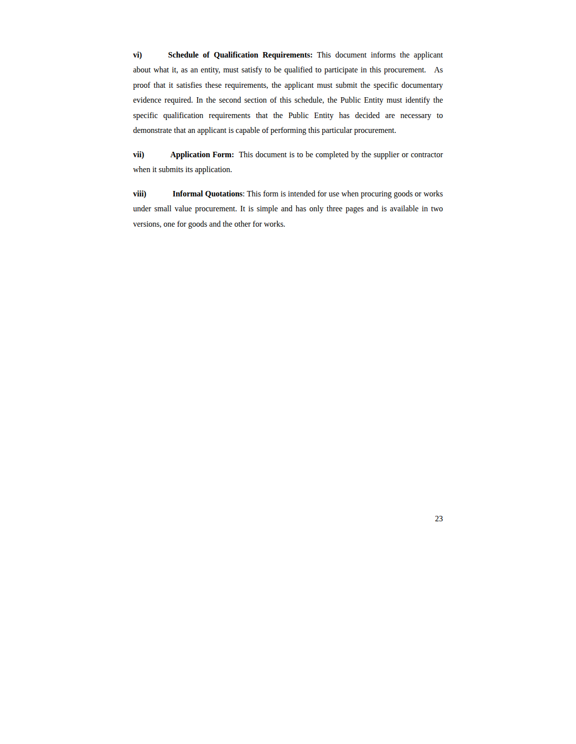vi) Schedule of Qualification Requirements: This document informs the applicant about what it, as an entity, must satisfy to be qualified to participate in this procurement. As proof that it satisfies these requirements, the applicant must submit the specific documentary evidence required. In the second section of this schedule, the Public Entity must identify the specific qualification requirements that the Public Entity has decided are necessary to demonstrate that an applicant is capable of performing this particular procurement.
vii) Application Form: This document is to be completed by the supplier or contractor when it submits its application.
viii) Informal Quotations: This form is intended for use when procuring goods or works under small value procurement. It is simple and has only three pages and is available in two versions, one for goods and the other for works.
23